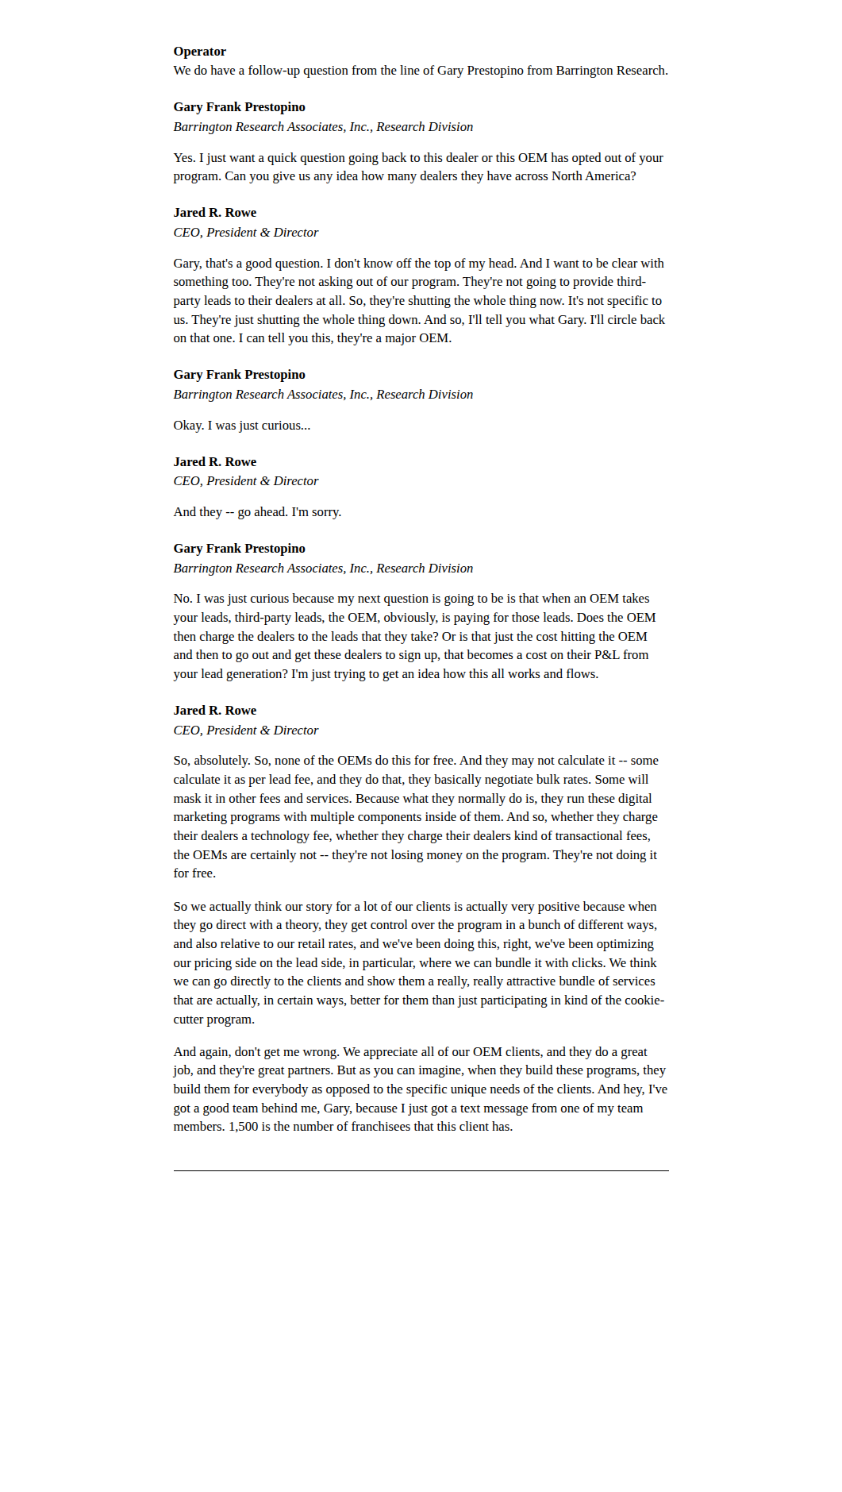Operator
We do have a follow-up question from the line of Gary Prestopino from Barrington Research.
Gary Frank Prestopino
Barrington Research Associates, Inc., Research Division
Yes. I just want a quick question going back to this dealer or this OEM has opted out of your program. Can you give us any idea how many dealers they have across North America?
Jared R. Rowe
CEO, President & Director
Gary, that's a good question. I don't know off the top of my head. And I want to be clear with something too. They're not asking out of our program. They're not going to provide third-party leads to their dealers at all. So, they're shutting the whole thing now. It's not specific to us. They're just shutting the whole thing down. And so, I'll tell you what Gary. I'll circle back on that one. I can tell you this, they're a major OEM.
Gary Frank Prestopino
Barrington Research Associates, Inc., Research Division
Okay. I was just curious...
Jared R. Rowe
CEO, President & Director
And they -- go ahead. I'm sorry.
Gary Frank Prestopino
Barrington Research Associates, Inc., Research Division
No. I was just curious because my next question is going to be is that when an OEM takes your leads, third-party leads, the OEM, obviously, is paying for those leads. Does the OEM then charge the dealers to the leads that they take? Or is that just the cost hitting the OEM and then to go out and get these dealers to sign up, that becomes a cost on their P&L from your lead generation? I'm just trying to get an idea how this all works and flows.
Jared R. Rowe
CEO, President & Director
So, absolutely. So, none of the OEMs do this for free. And they may not calculate it -- some calculate it as per lead fee, and they do that, they basically negotiate bulk rates. Some will mask it in other fees and services. Because what they normally do is, they run these digital marketing programs with multiple components inside of them. And so, whether they charge their dealers a technology fee, whether they charge their dealers kind of transactional fees, the OEMs are certainly not -- they're not losing money on the program. They're not doing it for free.
So we actually think our story for a lot of our clients is actually very positive because when they go direct with a theory, they get control over the program in a bunch of different ways, and also relative to our retail rates, and we've been doing this, right, we've been optimizing our pricing side on the lead side, in particular, where we can bundle it with clicks. We think we can go directly to the clients and show them a really, really attractive bundle of services that are actually, in certain ways, better for them than just participating in kind of the cookie-cutter program.
And again, don't get me wrong. We appreciate all of our OEM clients, and they do a great job, and they're great partners. But as you can imagine, when they build these programs, they build them for everybody as opposed to the specific unique needs of the clients. And hey, I've got a good team behind me, Gary, because I just got a text message from one of my team members. 1,500 is the number of franchisees that this client has.